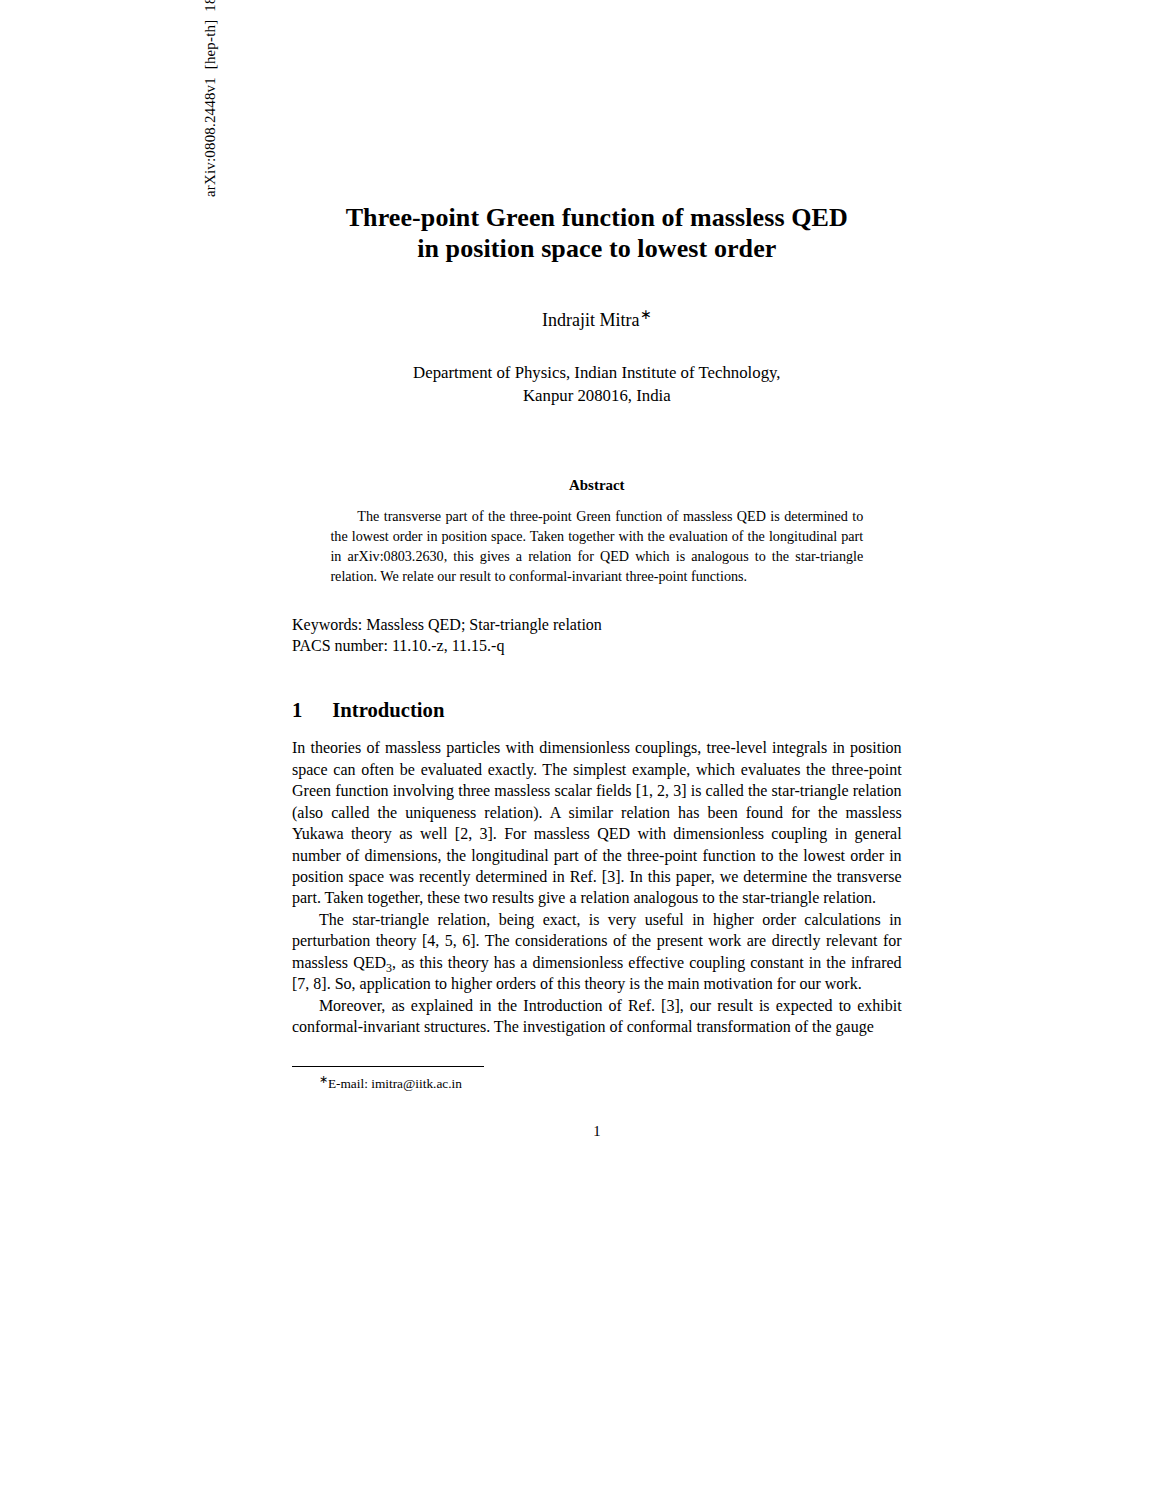arXiv:0808.2448v1 [hep-th] 18 Aug 2008
Three-point Green function of massless QED
in position space to lowest order
Indrajit Mitra∗
Department of Physics, Indian Institute of Technology,
Kanpur 208016, India
Abstract
The transverse part of the three-point Green function of massless QED is determined to the lowest order in position space. Taken together with the evaluation of the longitudinal part in arXiv:0803.2630, this gives a relation for QED which is analogous to the star-triangle relation. We relate our result to conformal-invariant three-point functions.
Keywords: Massless QED; Star-triangle relation
PACS number: 11.10.-z, 11.15.-q
1 Introduction
In theories of massless particles with dimensionless couplings, tree-level integrals in position space can often be evaluated exactly. The simplest example, which evaluates the three-point Green function involving three massless scalar fields [1, 2, 3] is called the star-triangle relation (also called the uniqueness relation). A similar relation has been found for the massless Yukawa theory as well [2, 3]. For massless QED with dimensionless coupling in general number of dimensions, the longitudinal part of the three-point function to the lowest order in position space was recently determined in Ref. [3]. In this paper, we determine the transverse part. Taken together, these two results give a relation analogous to the star-triangle relation.
The star-triangle relation, being exact, is very useful in higher order calculations in perturbation theory [4, 5, 6]. The considerations of the present work are directly relevant for massless QED3, as this theory has a dimensionless effective coupling constant in the infrared [7, 8]. So, application to higher orders of this theory is the main motivation for our work.
Moreover, as explained in the Introduction of Ref. [3], our result is expected to exhibit conformal-invariant structures. The investigation of conformal transformation of the gauge
∗E-mail: imitra@iitk.ac.in
1